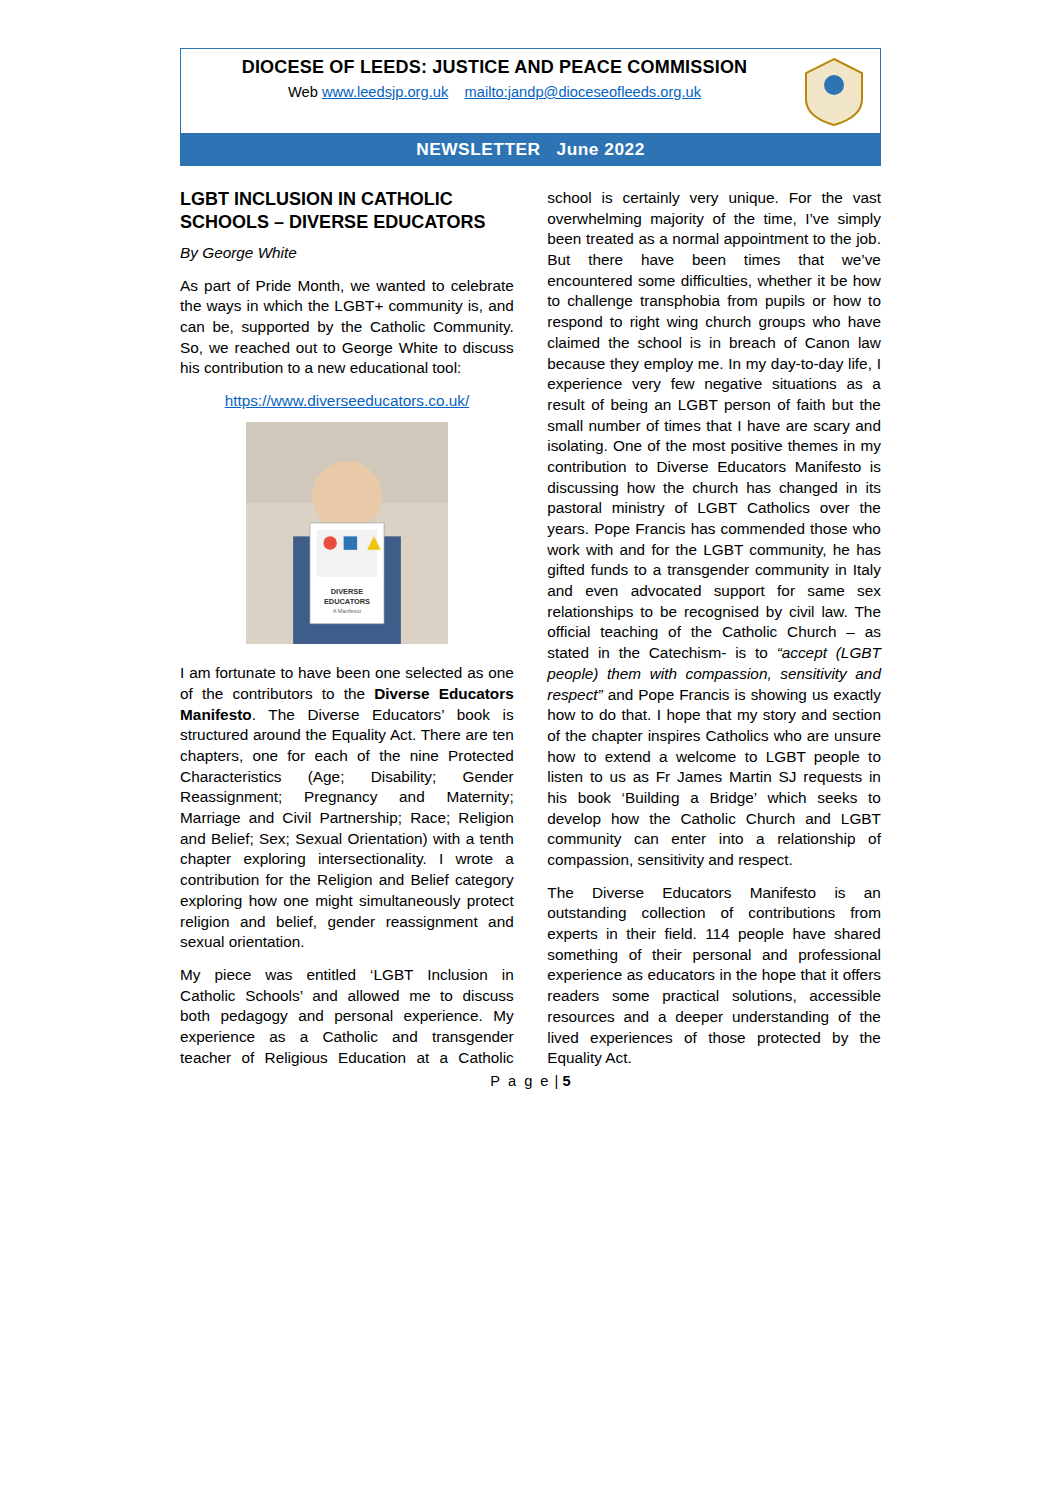DIOCESE OF LEEDS: JUSTICE AND PEACE COMMISSION
Web www.leedsjp.org.uk mailto:jandp@dioceseofleeds.org.uk
NEWSLETTER June 2022
LGBT Inclusion in Catholic Schools – Diverse Educators
By George White
As part of Pride Month, we wanted to celebrate the ways in which the LGBT+ community is, and can be, supported by the Catholic Community. So, we reached out to George White to discuss his contribution to a new educational tool:
https://www.diverseeducators.co.uk/
I am fortunate to have been one selected as one of the contributors to the Diverse Educators Manifesto. The Diverse Educators’ book is structured around the Equality Act. There are ten chapters, one for each of the nine Protected Characteristics (Age; Disability; Gender Reassignment; Pregnancy and Maternity; Marriage and Civil Partnership; Race; Religion and Belief; Sex; Sexual Orientation) with a tenth chapter exploring intersectionality. I wrote a contribution for the Religion and Belief category exploring how one might simultaneously protect religion and belief, gender reassignment and sexual orientation.
My piece was entitled ‘LGBT Inclusion in Catholic Schools’ and allowed me to discuss both pedagogy and personal experience. My experience as a Catholic and transgender teacher of Religious Education at a Catholic school is certainly very unique. For the vast overwhelming majority of the time, I’ve simply been treated as a normal appointment to the job. But there have been times that we’ve encountered some difficulties, whether it be how to challenge transphobia from pupils or how to respond to right wing church groups who have claimed the school is in breach of Canon law because they employ me. In my day-to-day life, I experience very few negative situations as a result of being an LGBT person of faith but the small number of times that I have are scary and isolating. One of the most positive themes in my contribution to Diverse Educators Manifesto is discussing how the church has changed in its pastoral ministry of LGBT Catholics over the years. Pope Francis has commended those who work with and for the LGBT community, he has gifted funds to a transgender community in Italy and even advocated support for same sex relationships to be recognised by civil law. The official teaching of the Catholic Church – as stated in the Catechism- is to “accept (LGBT people) them with compassion, sensitivity and respect” and Pope Francis is showing us exactly how to do that. I hope that my story and section of the chapter inspires Catholics who are unsure how to extend a welcome to LGBT people to listen to us as Fr James Martin SJ requests in his book ‘Building a Bridge’ which seeks to develop how the Catholic Church and LGBT community can enter into a relationship of compassion, sensitivity and respect.
The Diverse Educators Manifesto is an outstanding collection of contributions from experts in their field. 114 people have shared something of their personal and professional experience as educators in the hope that it offers readers some practical solutions, accessible resources and a deeper understanding of the lived experiences of those protected by the Equality Act.
P a g e | 5